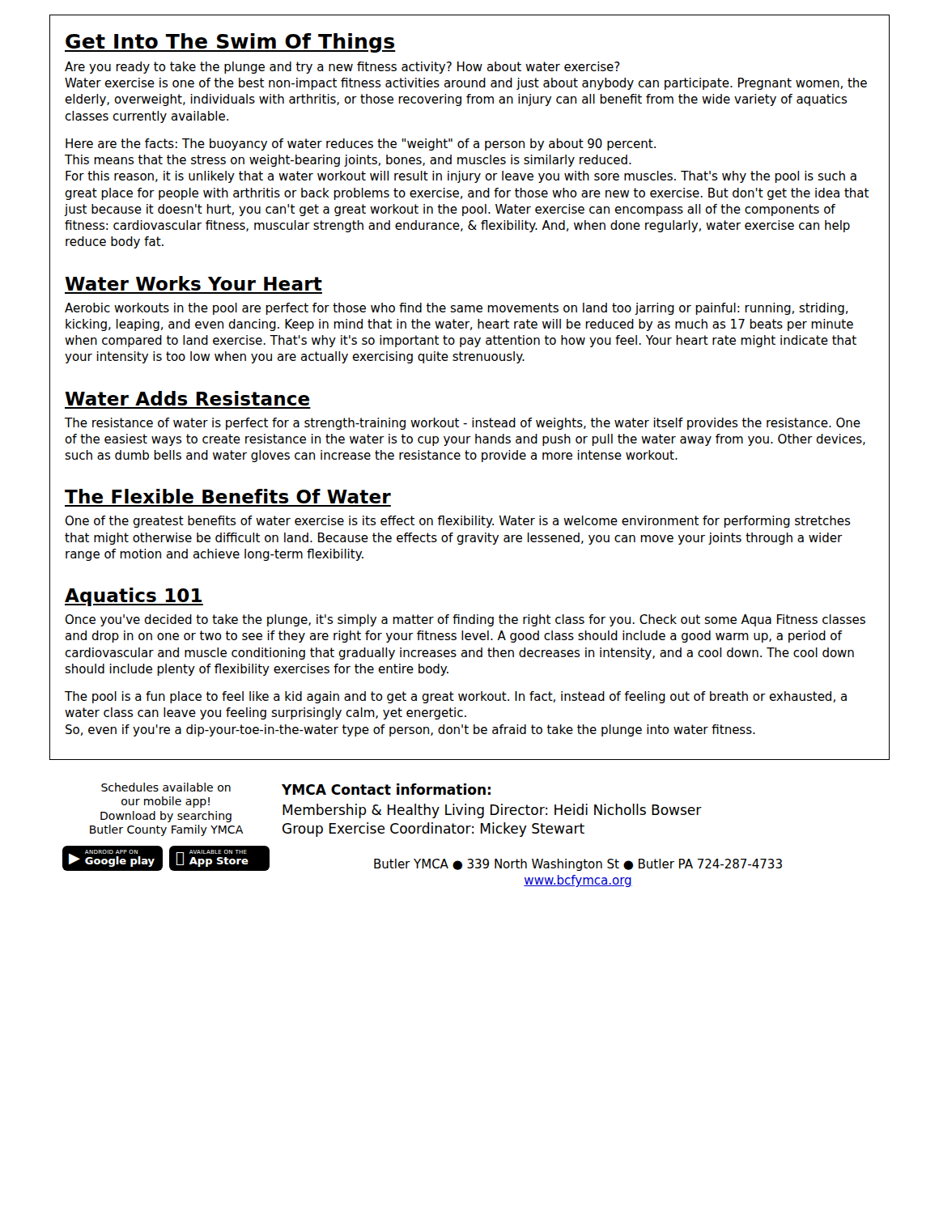Get Into The Swim Of Things
Are you ready to take the plunge and try a new fitness activity? How about water exercise?
Water exercise is one of the best non-impact fitness activities around and just about anybody can participate. Pregnant women, the elderly, overweight, individuals with arthritis, or those recovering from an injury can all benefit from the wide variety of aquatics classes currently available.
Here are the facts: The buoyancy of water reduces the "weight" of a person by about 90 percent.
This means that the stress on weight-bearing joints, bones, and muscles is similarly reduced.
For this reason, it is unlikely that a water workout will result in injury or leave you with sore muscles. That's why the pool is such a great place for people with arthritis or back problems to exercise, and for those who are new to exercise. But don't get the idea that just because it doesn't hurt, you can't get a great workout in the pool. Water exercise can encompass all of the components of fitness: cardiovascular fitness, muscular strength and endurance, & flexibility. And, when done regularly, water exercise can help reduce body fat.
Water Works Your Heart
Aerobic workouts in the pool are perfect for those who find the same movements on land too jarring or painful: running, striding, kicking, leaping, and even dancing. Keep in mind that in the water, heart rate will be reduced by as much as 17 beats per minute when compared to land exercise. That's why it's so important to pay attention to how you feel. Your heart rate might indicate that your intensity is too low when you are actually exercising quite strenuously.
Water Adds Resistance
The resistance of water is perfect for a strength-training workout - instead of weights, the water itself provides the resistance. One of the easiest ways to create resistance in the water is to cup your hands and push or pull the water away from you. Other devices, such as dumb bells and water gloves can increase the resistance to provide a more intense workout.
The Flexible Benefits Of Water
One of the greatest benefits of water exercise is its effect on flexibility. Water is a welcome environment for performing stretches that might otherwise be difficult on land. Because the effects of gravity are lessened, you can move your joints through a wider range of motion and achieve long-term flexibility.
Aquatics 101
Once you've decided to take the plunge, it's simply a matter of finding the right class for you. Check out some Aqua Fitness classes and drop in on one or two to see if they are right for your fitness level. A good class should include a good warm up, a period of cardiovascular and muscle conditioning that gradually increases and then decreases in intensity, and a cool down. The cool down should include plenty of flexibility exercises for the entire body.
The pool is a fun place to feel like a kid again and to get a great workout. In fact, instead of feeling out of breath or exhausted, a water class can leave you feeling surprisingly calm, yet energetic.
So, even if you're a dip-your-toe-in-the-water type of person, don't be afraid to take the plunge into water fitness.
Schedules available on
our mobile app!
Download by searching
Butler County Family YMCA
▶ Android app on Google play
 Available on the App Store
YMCA Contact information:
Membership & Healthy Living Director: Heidi Nicholls Bowser
Group Exercise Coordinator: Mickey Stewart
Butler YMCA ● 339 North Washington St ● Butler PA 724-287-4733
www.bcfymca.org